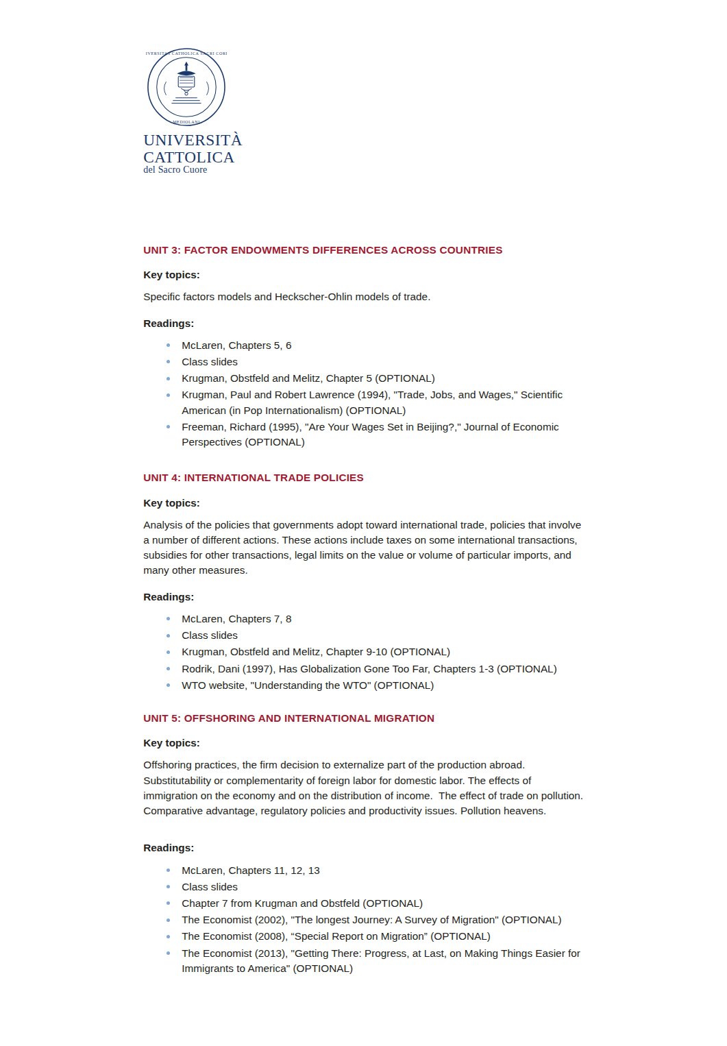UNIVERSITAS CATHOLICA SACRI CORDIS MEDIOLANI
UNIVERSITÀ CATTOLICA del Sacro Cuore
UNIT 3: FACTOR ENDOWMENTS DIFFERENCES ACROSS COUNTRIES
Key topics:
Specific factors models and Heckscher-Ohlin models of trade.
Readings:
McLaren, Chapters 5, 6
Class slides
Krugman, Obstfeld and Melitz, Chapter 5 (OPTIONAL)
Krugman, Paul and Robert Lawrence (1994), "Trade, Jobs, and Wages," Scientific American (in Pop Internationalism) (OPTIONAL)
Freeman, Richard (1995), "Are Your Wages Set in Beijing?," Journal of Economic Perspectives (OPTIONAL)
UNIT 4: INTERNATIONAL TRADE POLICIES
Key topics:
Analysis of the policies that governments adopt toward international trade, policies that involve a number of different actions. These actions include taxes on some international transactions, subsidies for other transactions, legal limits on the value or volume of particular imports, and many other measures.
Readings:
McLaren, Chapters 7, 8
Class slides
Krugman, Obstfeld and Melitz, Chapter 9-10 (OPTIONAL)
Rodrik, Dani (1997), Has Globalization Gone Too Far, Chapters 1-3 (OPTIONAL)
WTO website, "Understanding the WTO" (OPTIONAL)
UNIT 5: OFFSHORING AND INTERNATIONAL MIGRATION
Key topics:
Offshoring practices, the firm decision to externalize part of the production abroad. Substitutability or complementarity of foreign labor for domestic labor. The effects of immigration on the economy and on the distribution of income. The effect of trade on pollution. Comparative advantage, regulatory policies and productivity issues. Pollution heavens.
Readings:
McLaren, Chapters 11, 12, 13
Class slides
Chapter 7 from Krugman and Obstfeld (OPTIONAL)
The Economist (2002), "The longest Journey: A Survey of Migration" (OPTIONAL)
The Economist (2008), “Special Report on Migration” (OPTIONAL)
The Economist (2013), "Getting There: Progress, at Last, on Making Things Easier for Immigrants to America" (OPTIONAL)